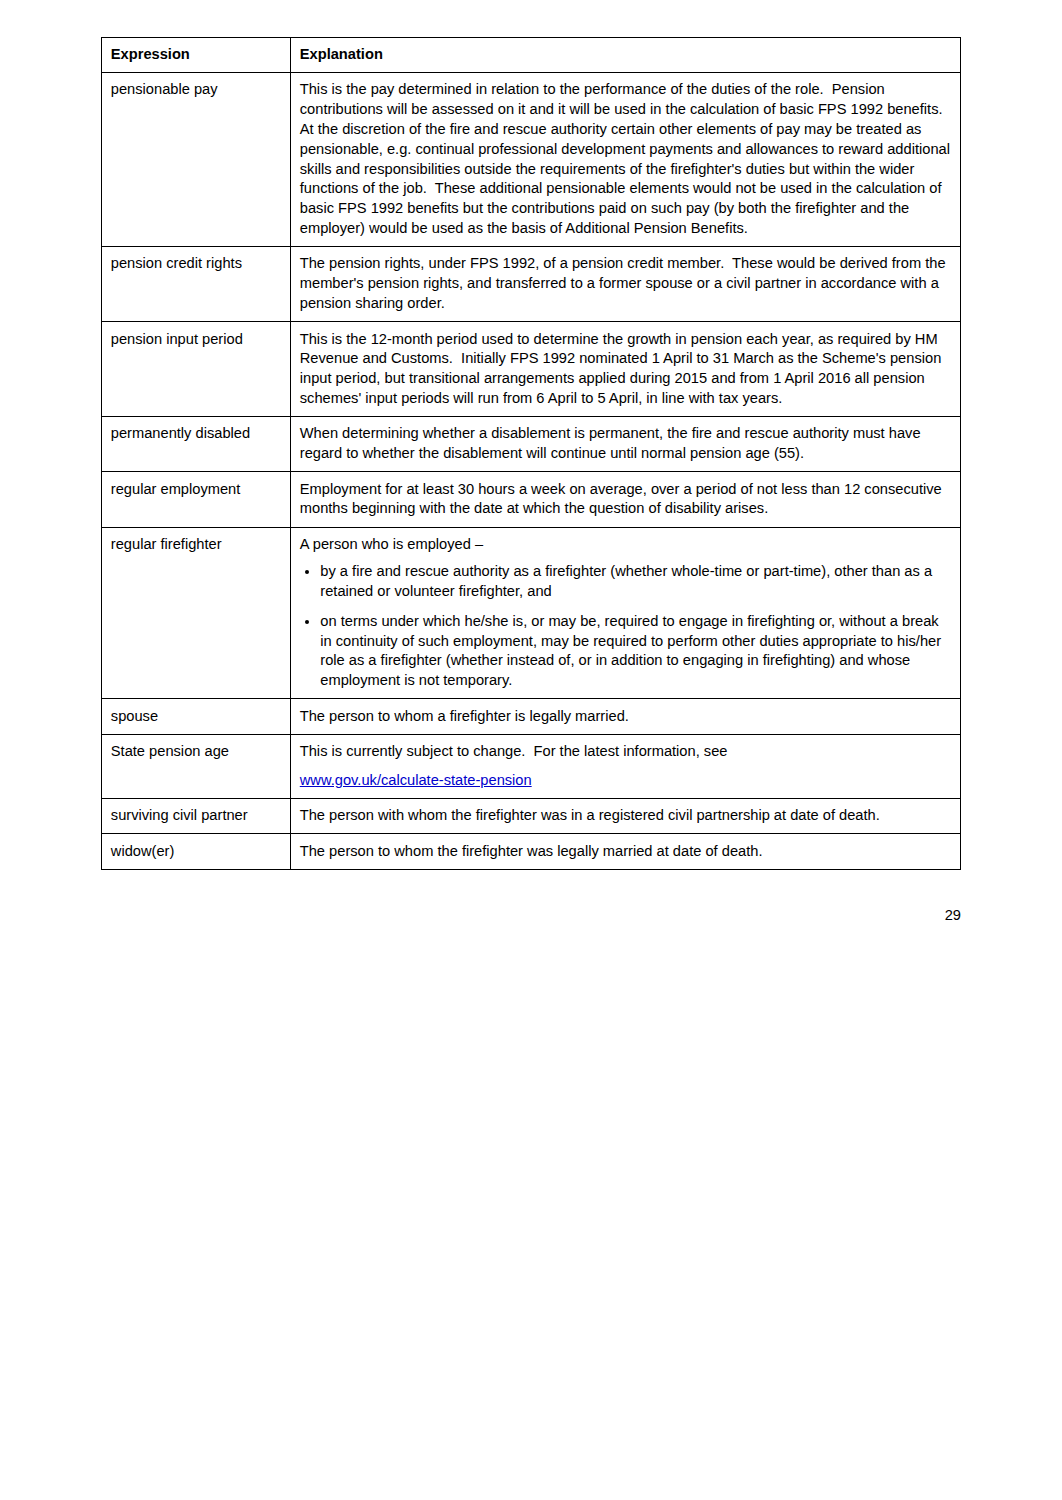| Expression | Explanation |
| --- | --- |
| pensionable pay | This is the pay determined in relation to the performance of the duties of the role. Pension contributions will be assessed on it and it will be used in the calculation of basic FPS 1992 benefits. At the discretion of the fire and rescue authority certain other elements of pay may be treated as pensionable, e.g. continual professional development payments and allowances to reward additional skills and responsibilities outside the requirements of the firefighter's duties but within the wider functions of the job. These additional pensionable elements would not be used in the calculation of basic FPS 1992 benefits but the contributions paid on such pay (by both the firefighter and the employer) would be used as the basis of Additional Pension Benefits. |
| pension credit rights | The pension rights, under FPS 1992, of a pension credit member. These would be derived from the member's pension rights, and transferred to a former spouse or a civil partner in accordance with a pension sharing order. |
| pension input period | This is the 12-month period used to determine the growth in pension each year, as required by HM Revenue and Customs. Initially FPS 1992 nominated 1 April to 31 March as the Scheme's pension input period, but transitional arrangements applied during 2015 and from 1 April 2016 all pension schemes' input periods will run from 6 April to 5 April, in line with tax years. |
| permanently disabled | When determining whether a disablement is permanent, the fire and rescue authority must have regard to whether the disablement will continue until normal pension age (55). |
| regular employment | Employment for at least 30 hours a week on average, over a period of not less than 12 consecutive months beginning with the date at which the question of disability arises. |
| regular firefighter | A person who is employed – by a fire and rescue authority as a firefighter (whether whole-time or part-time), other than as a retained or volunteer firefighter, and on terms under which he/she is, or may be, required to engage in firefighting or, without a break in continuity of such employment, may be required to perform other duties appropriate to his/her role as a firefighter (whether instead of, or in addition to engaging in firefighting) and whose employment is not temporary. |
| spouse | The person to whom a firefighter is legally married. |
| State pension age | This is currently subject to change. For the latest information, see www.gov.uk/calculate-state-pension |
| surviving civil partner | The person with whom the firefighter was in a registered civil partnership at date of death. |
| widow(er) | The person to whom the firefighter was legally married at date of death. |
29